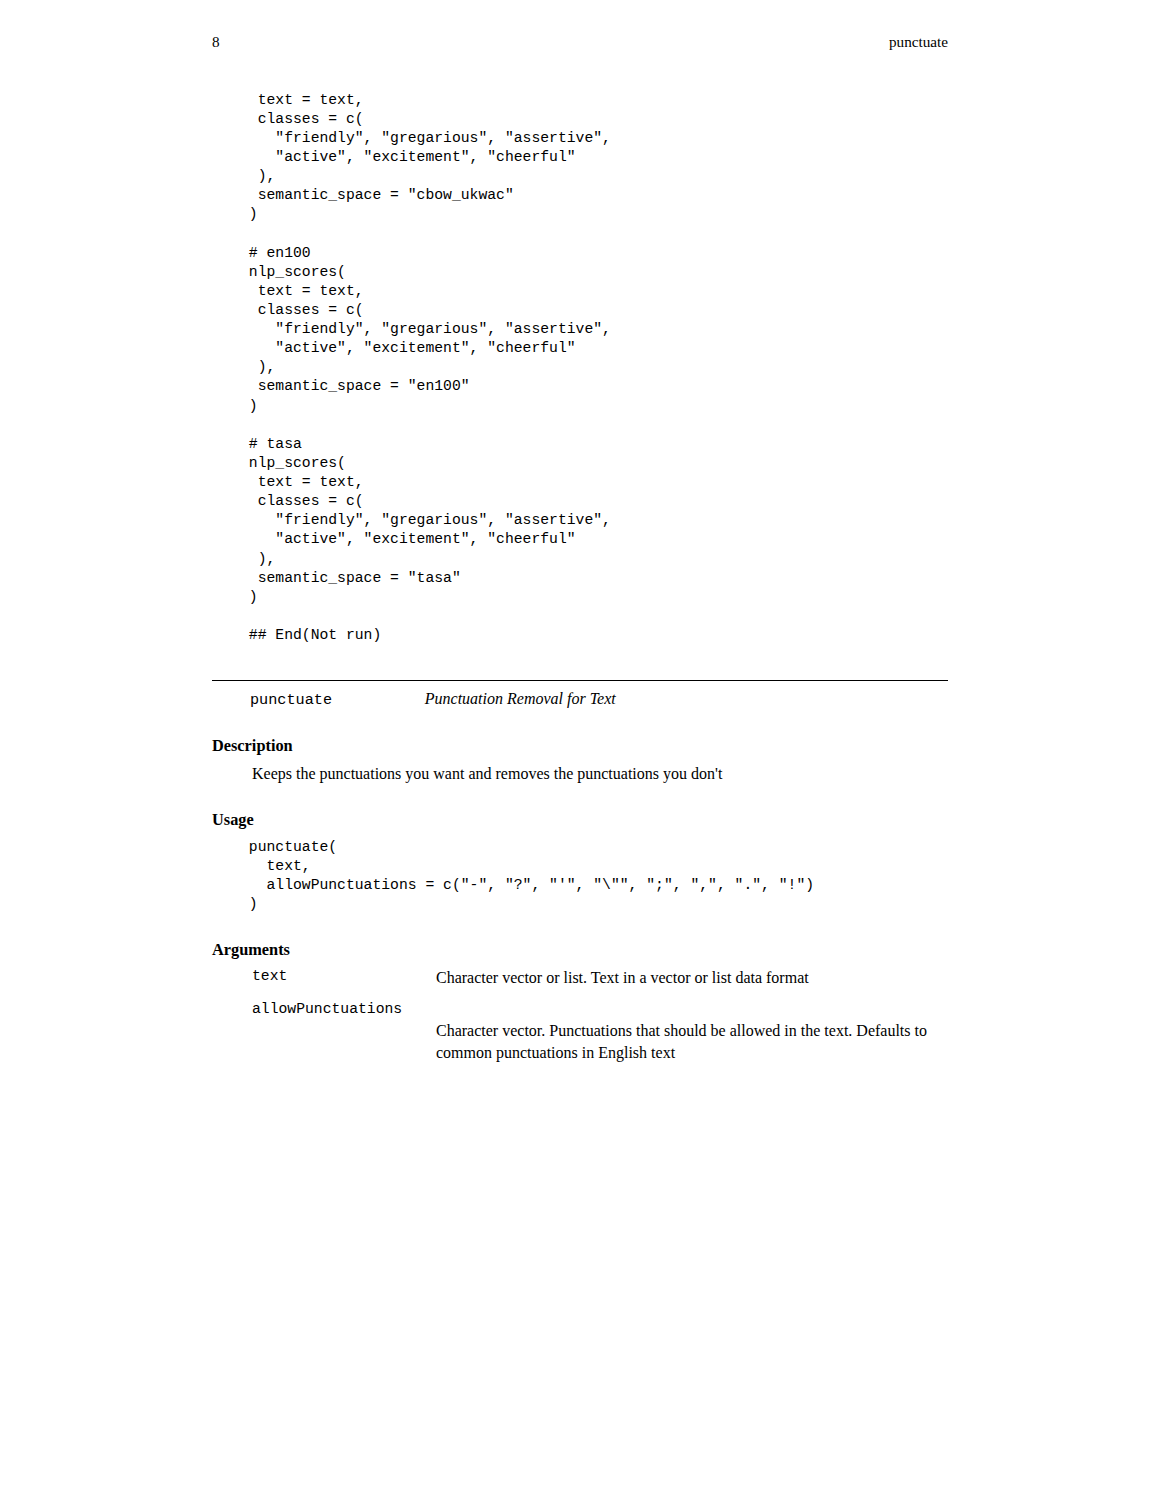8 punctuate
 text = text,
 classes = c(
   "friendly", "gregarious", "assertive",
   "active", "excitement", "cheerful"
 ),
 semantic_space = "cbow_ukwac"
)

# en100
nlp_scores(
 text = text,
 classes = c(
   "friendly", "gregarious", "assertive",
   "active", "excitement", "cheerful"
 ),
 semantic_space = "en100"
)

# tasa
nlp_scores(
 text = text,
 classes = c(
   "friendly", "gregarious", "assertive",
   "active", "excitement", "cheerful"
 ),
 semantic_space = "tasa"
)

## End(Not run)
punctuate Punctuation Removal for Text
Description
Keeps the punctuations you want and removes the punctuations you don't
Usage
punctuate(
  text,
  allowPunctuations = c("-", "?", "'", "\"", ";", ",", ".", "!")
)
Arguments
text
Character vector or list. Text in a vector or list data format
allowPunctuations
Character vector. Punctuations that should be allowed in the text. Defaults to common punctuations in English text